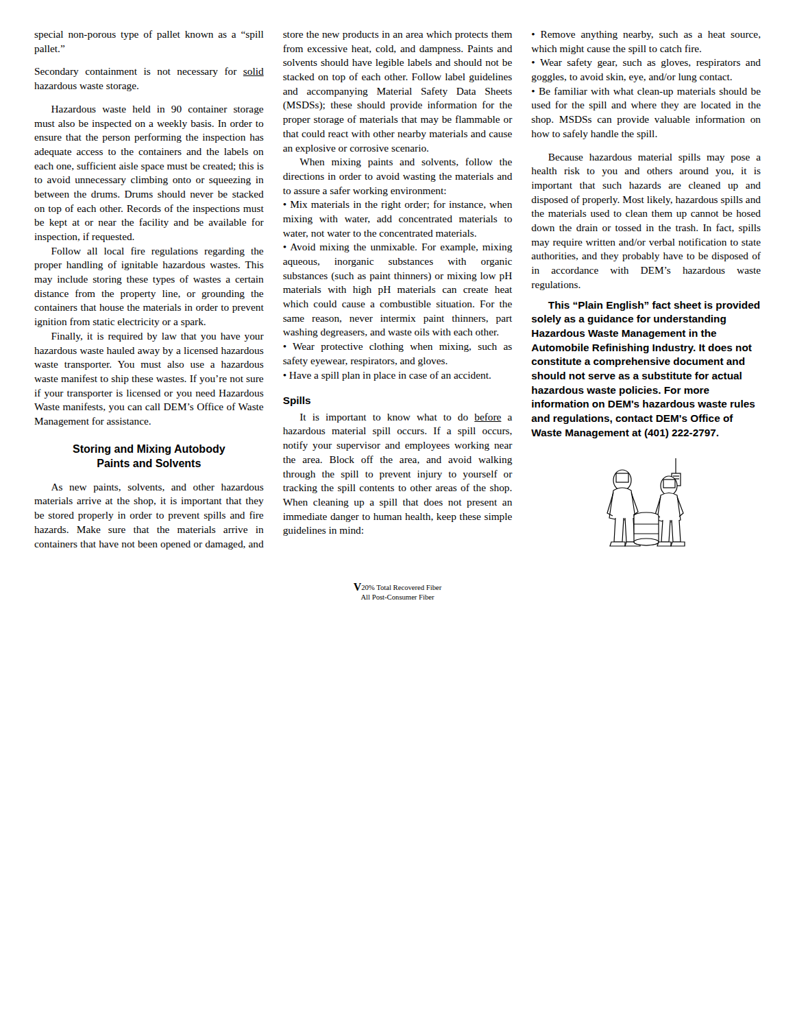special non-porous type of pallet known as a “spill pallet.”
Secondary containment is not necessary for solid hazardous waste storage.
Hazardous waste held in 90 container storage must also be inspected on a weekly basis. In order to ensure that the person performing the inspection has adequate access to the containers and the labels on each one, sufficient aisle space must be created; this is to avoid unnecessary climbing onto or squeezing in between the drums. Drums should never be stacked on top of each other. Records of the inspections must be kept at or near the facility and be available for inspection, if requested.
Follow all local fire regulations regarding the proper handling of ignitable hazardous wastes. This may include storing these types of wastes a certain distance from the property line, or grounding the containers that house the materials in order to prevent ignition from static electricity or a spark.
Finally, it is required by law that you have your hazardous waste hauled away by a licensed hazardous waste transporter. You must also use a hazardous waste manifest to ship these wastes. If you’re not sure if your transporter is licensed or you need Hazardous Waste manifests, you can call DEM’s Office of Waste Management for assistance.
Storing and Mixing Autobody
Paints and Solvents
As new paints, solvents, and other hazardous materials arrive at the shop, it is important that they be stored properly in order to prevent spills and fire hazards. Make sure that the materials arrive in containers that have not been opened or damaged, and store the new products in an area which protects them from excessive heat, cold, and dampness. Paints and solvents should have legible labels and should not be stacked on top of each other. Follow label guidelines and accompanying Material Safety Data Sheets (MSDSs); these should provide information for the proper storage of materials that may be flammable or that could react with other nearby materials and cause an explosive or corrosive scenario.
When mixing paints and solvents, follow the directions in order to avoid wasting the materials and to assure a safer working environment:
• Mix materials in the right order; for instance, when mixing with water, add concentrated materials to water, not water to the concentrated materials.
• Avoid mixing the unmixable. For example, mixing aqueous, inorganic substances with organic substances (such as paint thinners) or mixing low pH materials with high pH materials can create heat which could cause a combustible situation. For the same reason, never intermix paint thinners, part washing degreasers, and waste oils with each other.
• Wear protective clothing when mixing, such as safety eyewear, respirators, and gloves.
• Have a spill plan in place in case of an accident.
Spills
It is important to know what to do before a hazardous material spill occurs. If a spill occurs, notify your supervisor and employees working near the area. Block off the area, and avoid walking through the spill to prevent injury to yourself or tracking the spill contents to other areas of the shop. When cleaning up a spill that does not present an immediate danger to human health, keep these simple guidelines in mind:
• Remove anything nearby, such as a heat source, which might cause the spill to catch fire.
• Wear safety gear, such as gloves, respirators and goggles, to avoid skin, eye, and/or lung contact.
• Be familiar with what clean-up materials should be used for the spill and where they are located in the shop. MSDSs can provide valuable information on how to safely handle the spill.
Because hazardous material spills may pose a health risk to you and others around you, it is important that such hazards are cleaned up and disposed of properly. Most likely, hazardous spills and the materials used to clean them up cannot be hosed down the drain or tossed in the trash. In fact, spills may require written and/or verbal notification to state authorities, and they probably have to be disposed of in accordance with DEM’s hazardous waste regulations.
This “Plain English” fact sheet is provided solely as a guidance for understanding Hazardous Waste Management in the Automobile Refinishing Industry. It does not constitute a comprehensive document and should not serve as a substitute for actual hazardous waste policies. For more information on DEM's hazardous waste rules and regulations, contact DEM's Office of Waste Management at (401) 222-2797.
V20% Total Recovered Fiber
All Post-Consumer Fiber